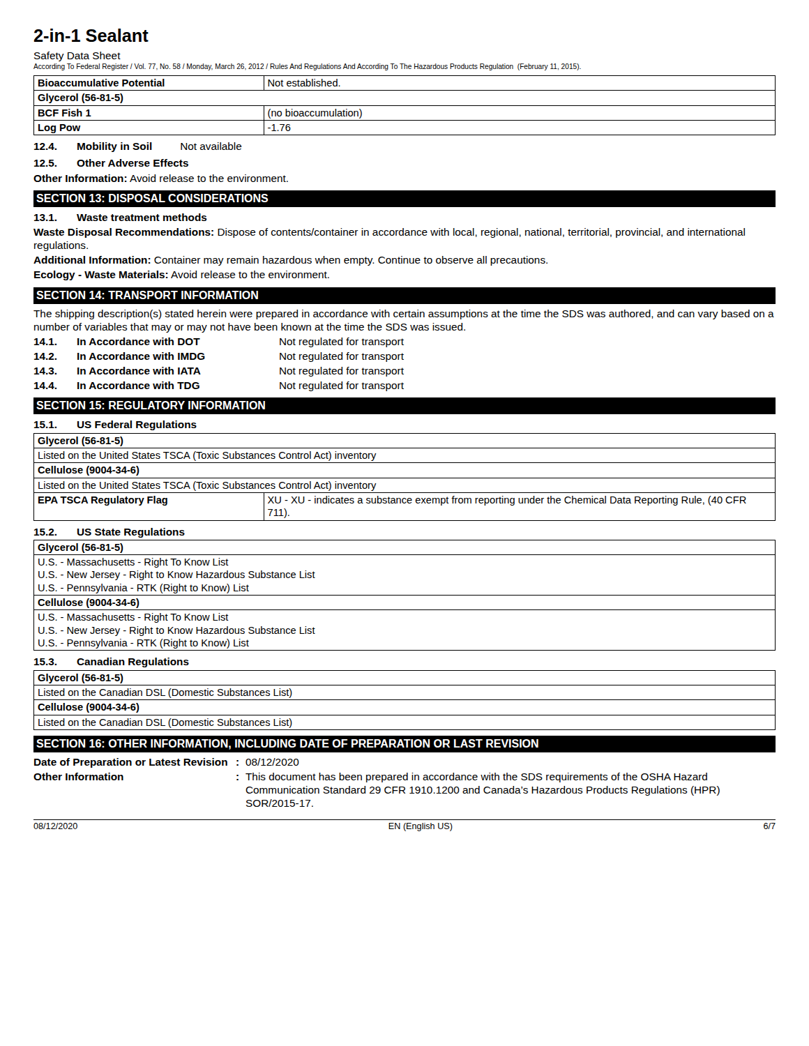2-in-1 Sealant
Safety Data Sheet
According To Federal Register / Vol. 77, No. 58 / Monday, March 26, 2012 / Rules And Regulations And According To The Hazardous Products Regulation (February 11, 2015).
| Bioaccumulative Potential | Not established. |
| Glycerol (56-81-5) |
| BCF Fish 1 | (no bioaccumulation) |
| Log Pow | -1.76 |
12.4. Mobility in Soil Not available
12.5. Other Adverse Effects
Other Information: Avoid release to the environment.
SECTION 13: DISPOSAL CONSIDERATIONS
13.1. Waste treatment methods
Waste Disposal Recommendations: Dispose of contents/container in accordance with local, regional, national, territorial, provincial, and international regulations.
Additional Information: Container may remain hazardous when empty. Continue to observe all precautions.
Ecology - Waste Materials: Avoid release to the environment.
SECTION 14: TRANSPORT INFORMATION
The shipping description(s) stated herein were prepared in accordance with certain assumptions at the time the SDS was authored, and can vary based on a number of variables that may or may not have been known at the time the SDS was issued.
14.1. In Accordance with DOT Not regulated for transport
14.2. In Accordance with IMDG Not regulated for transport
14.3. In Accordance with IATA Not regulated for transport
14.4. In Accordance with TDG Not regulated for transport
SECTION 15: REGULATORY INFORMATION
15.1. US Federal Regulations
| Glycerol (56-81-5) |
| Listed on the United States TSCA (Toxic Substances Control Act) inventory |
| Cellulose (9004-34-6) |
| Listed on the United States TSCA (Toxic Substances Control Act) inventory |
| EPA TSCA Regulatory Flag | XU - XU - indicates a substance exempt from reporting under the Chemical Data Reporting Rule, (40 CFR 711). |
15.2. US State Regulations
| Glycerol (56-81-5) |
| U.S. - Massachusetts - Right To Know List U.S. - New Jersey - Right to Know Hazardous Substance List U.S. - Pennsylvania - RTK (Right to Know) List |
| Cellulose (9004-34-6) |
| U.S. - Massachusetts - Right To Know List U.S. - New Jersey - Right to Know Hazardous Substance List U.S. - Pennsylvania - RTK (Right to Know) List |
15.3. Canadian Regulations
| Glycerol (56-81-5) |
| Listed on the Canadian DSL (Domestic Substances List) |
| Cellulose (9004-34-6) |
| Listed on the Canadian DSL (Domestic Substances List) |
SECTION 16: OTHER INFORMATION, INCLUDING DATE OF PREPARATION OR LAST REVISION
Date of Preparation or Latest Revision : 08/12/2020
Other Information : This document has been prepared in accordance with the SDS requirements of the OSHA Hazard Communication Standard 29 CFR 1910.1200 and Canada’s Hazardous Products Regulations (HPR) SOR/2015-17.
08/12/2020 EN (English US) 6/7